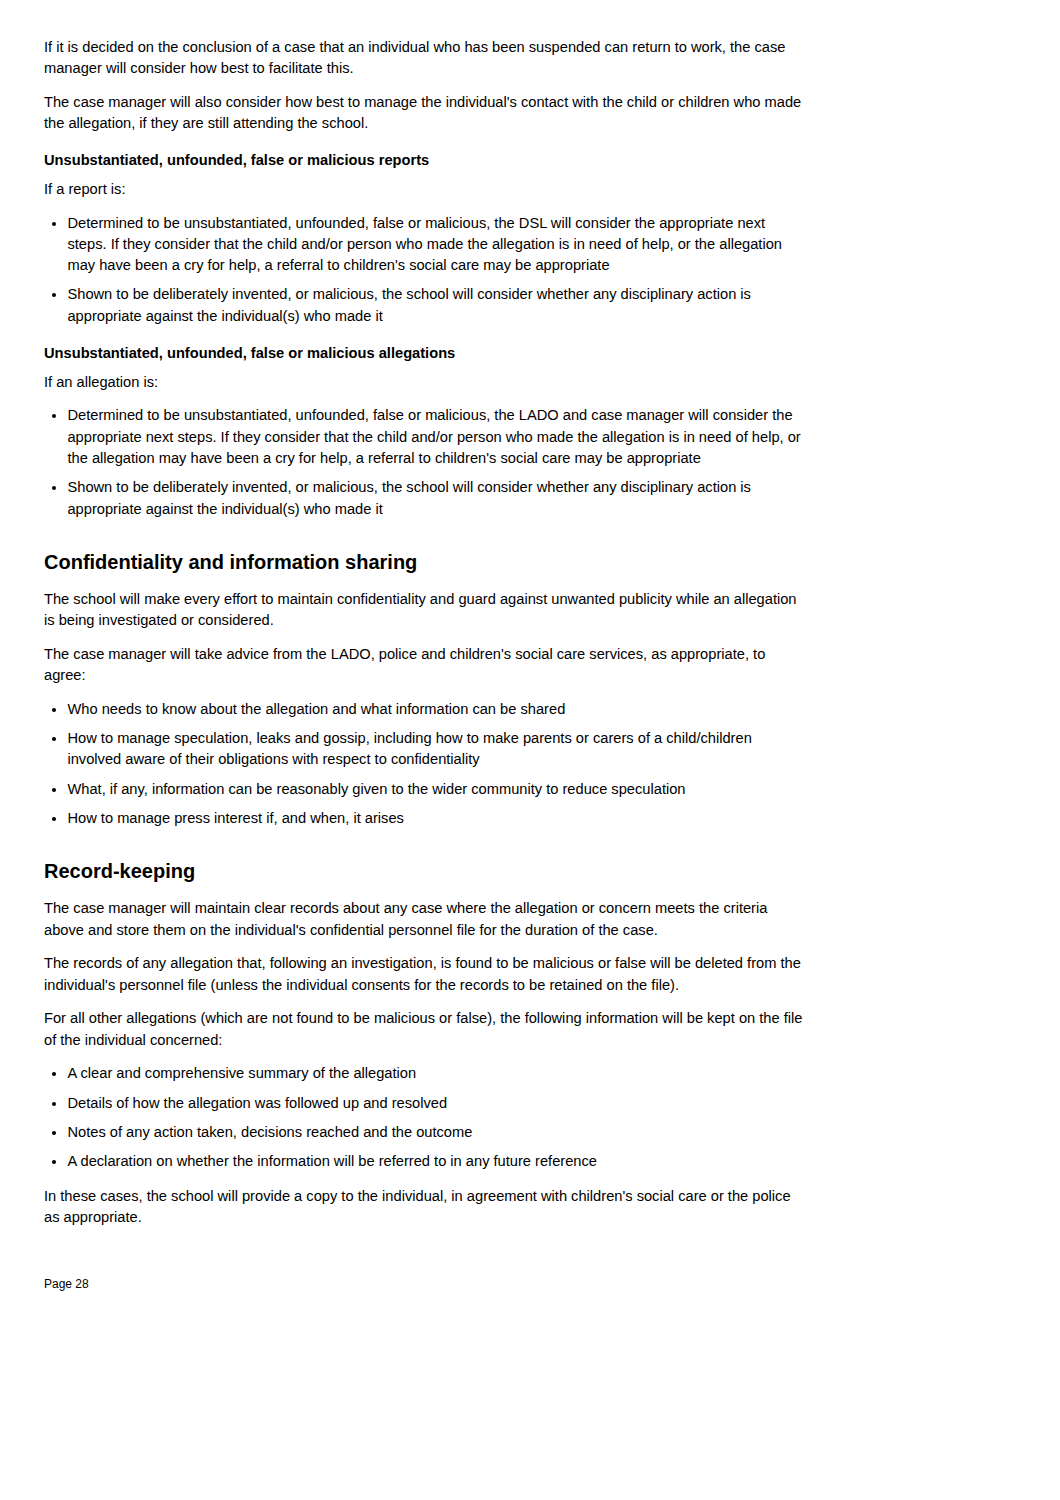If it is decided on the conclusion of a case that an individual who has been suspended can return to work, the case manager will consider how best to facilitate this.
The case manager will also consider how best to manage the individual's contact with the child or children who made the allegation, if they are still attending the school.
Unsubstantiated, unfounded, false or malicious reports
If a report is:
Determined to be unsubstantiated, unfounded, false or malicious, the DSL will consider the appropriate next steps. If they consider that the child and/or person who made the allegation is in need of help, or the allegation may have been a cry for help, a referral to children's social care may be appropriate
Shown to be deliberately invented, or malicious, the school will consider whether any disciplinary action is appropriate against the individual(s) who made it
Unsubstantiated, unfounded, false or malicious allegations
If an allegation is:
Determined to be unsubstantiated, unfounded, false or malicious, the LADO and case manager will consider the appropriate next steps. If they consider that the child and/or person who made the allegation is in need of help, or the allegation may have been a cry for help, a referral to children's social care may be appropriate
Shown to be deliberately invented, or malicious, the school will consider whether any disciplinary action is appropriate against the individual(s) who made it
Confidentiality and information sharing
The school will make every effort to maintain confidentiality and guard against unwanted publicity while an allegation is being investigated or considered.
The case manager will take advice from the LADO, police and children's social care services, as appropriate, to agree:
Who needs to know about the allegation and what information can be shared
How to manage speculation, leaks and gossip, including how to make parents or carers of a child/children involved aware of their obligations with respect to confidentiality
What, if any, information can be reasonably given to the wider community to reduce speculation
How to manage press interest if, and when, it arises
Record-keeping
The case manager will maintain clear records about any case where the allegation or concern meets the criteria above and store them on the individual's confidential personnel file for the duration of the case.
The records of any allegation that, following an investigation, is found to be malicious or false will be deleted from the individual's personnel file (unless the individual consents for the records to be retained on the file).
For all other allegations (which are not found to be malicious or false), the following information will be kept on the file of the individual concerned:
A clear and comprehensive summary of the allegation
Details of how the allegation was followed up and resolved
Notes of any action taken, decisions reached and the outcome
A declaration on whether the information will be referred to in any future reference
In these cases, the school will provide a copy to the individual, in agreement with children's social care or the police as appropriate.
Page 28